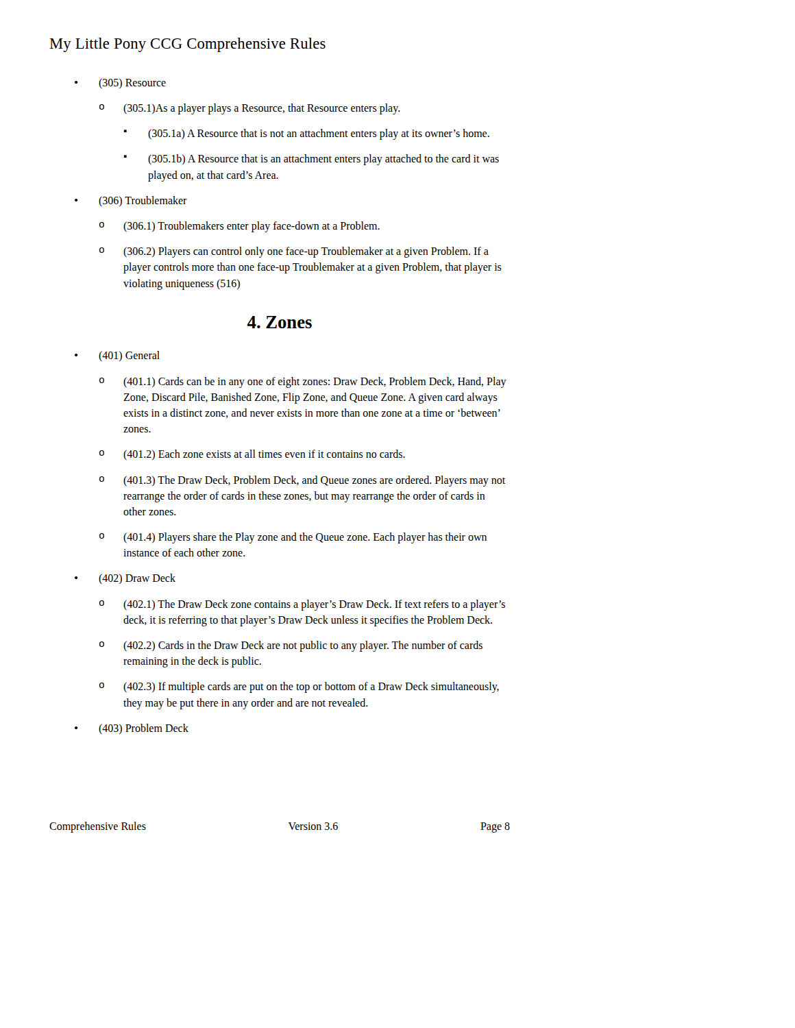My Little Pony CCG Comprehensive Rules
(305) Resource
(305.1)As a player plays a Resource, that Resource enters play.
(305.1a) A Resource that is not an attachment enters play at its owner’s home.
(305.1b) A Resource that is an attachment enters play attached to the card it was played on, at that card’s Area.
(306) Troublemaker
(306.1) Troublemakers enter play face-down at a Problem.
(306.2) Players can control only one face-up Troublemaker at a given Problem. If a player controls more than one face-up Troublemaker at a given Problem, that player is violating uniqueness (516)
4. Zones
(401) General
(401.1) Cards can be in any one of eight zones: Draw Deck, Problem Deck, Hand, Play Zone, Discard Pile, Banished Zone, Flip Zone, and Queue Zone. A given card always exists in a distinct zone, and never exists in more than one zone at a time or ‘between’ zones.
(401.2) Each zone exists at all times even if it contains no cards.
(401.3) The Draw Deck, Problem Deck, and Queue zones are ordered. Players may not rearrange the order of cards in these zones, but may rearrange the order of cards in other zones.
(401.4) Players share the Play zone and the Queue zone. Each player has their own instance of each other zone.
(402) Draw Deck
(402.1) The Draw Deck zone contains a player’s Draw Deck. If text refers to a player’s deck, it is referring to that player’s Draw Deck unless it specifies the Problem Deck.
(402.2) Cards in the Draw Deck are not public to any player. The number of cards remaining in the deck is public.
(402.3) If multiple cards are put on the top or bottom of a Draw Deck simultaneously, they may be put there in any order and are not revealed.
(403) Problem Deck
Comprehensive Rules Version 3.6 Page 8